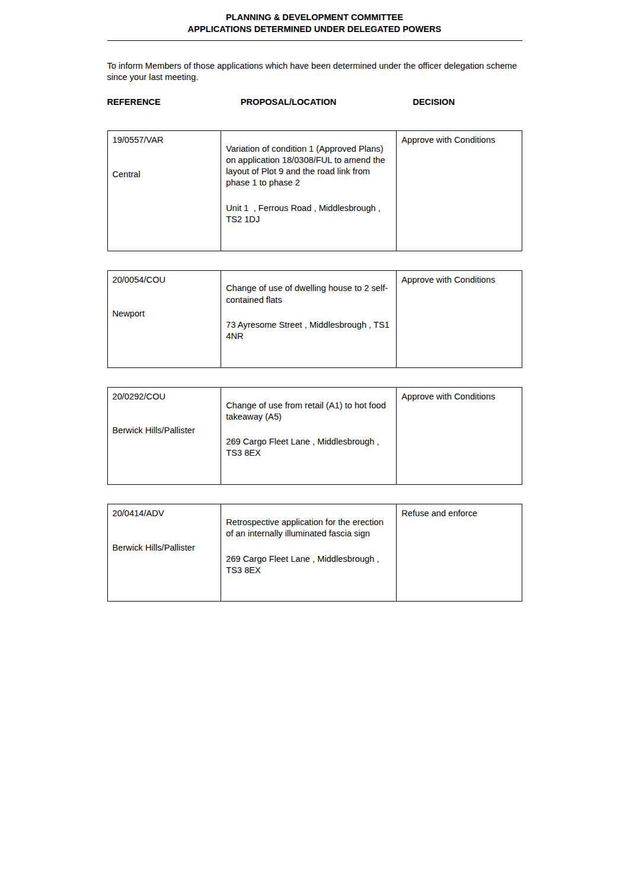PLANNING & DEVELOPMENT COMMITTEE
APPLICATIONS DETERMINED UNDER DELEGATED POWERS
To inform Members of those applications which have been determined under the officer delegation scheme since your last meeting.
REFERENCE
PROPOSAL/LOCATION
DECISION
| 19/0557/VAR Central | Variation of condition 1 (Approved Plans) on application 18/0308/FUL to amend the layout of Plot 9 and the road link from phase 1 to phase 2 Unit 1 , Ferrous Road , Middlesbrough , TS2 1DJ | Approve with Conditions |
| 20/0054/COU Newport | Change of use of dwelling house to 2 self-contained flats 73 Ayresome Street , Middlesbrough , TS1 4NR | Approve with Conditions |
| 20/0292/COU Berwick Hills/Pallister | Change of use from retail (A1) to hot food takeaway (A5) 269 Cargo Fleet Lane , Middlesbrough , TS3 8EX | Approve with Conditions |
| 20/0414/ADV Berwick Hills/Pallister | Retrospective application for the erection of an internally illuminated fascia sign 269 Cargo Fleet Lane , Middlesbrough , TS3 8EX | Refuse and enforce |